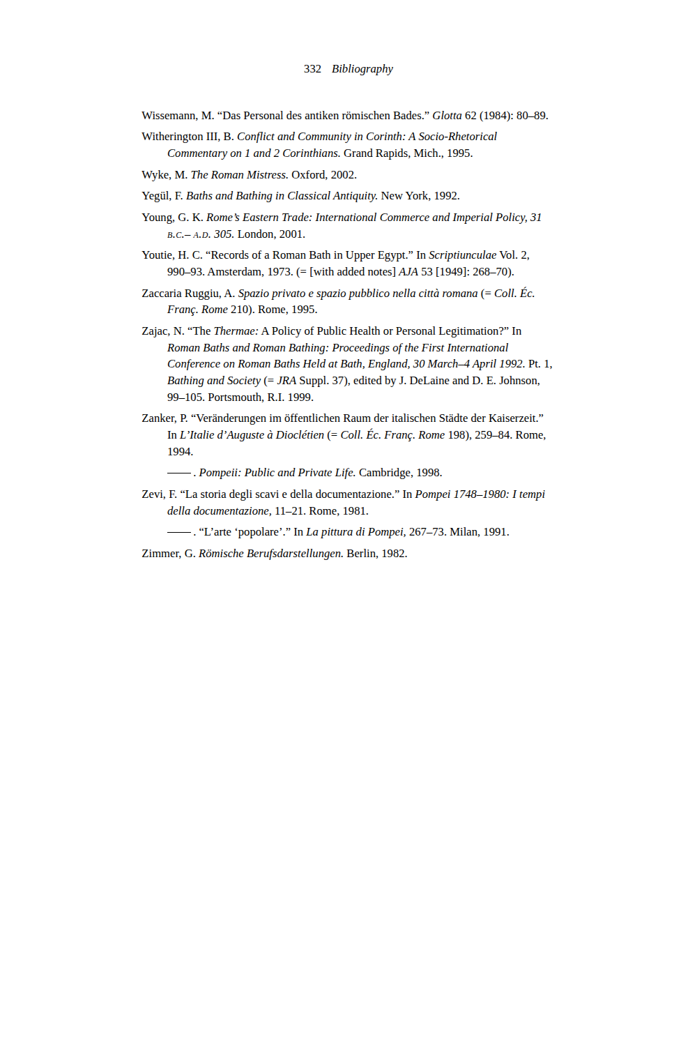332 Bibliography
Wissemann, M. “Das Personal des antiken römischen Bades.” Glotta 62 (1984): 80–89.
Witherington III, B. Conflict and Community in Corinth: A Socio-Rhetorical Commentary on 1 and 2 Corinthians. Grand Rapids, Mich., 1995.
Wyke, M. The Roman Mistress. Oxford, 2002.
Yegül, F. Baths and Bathing in Classical Antiquity. New York, 1992.
Young, G. K. Rome’s Eastern Trade: International Commerce and Imperial Policy, 31 b.c.– a.d. 305. London, 2001.
Youtie, H. C. “Records of a Roman Bath in Upper Egypt.” In Scriptiunculae Vol. 2, 990–93. Amsterdam, 1973. (= [with added notes] AJA 53 [1949]: 268–70).
Zaccaria Ruggiu, A. Spazio privato e spazio pubblico nella città romana (= Coll. Éc. Franç. Rome 210). Rome, 1995.
Zajac, N. “The Thermae: A Policy of Public Health or Personal Legitimation?” In Roman Baths and Roman Bathing: Proceedings of the First International Conference on Roman Baths Held at Bath, England, 30 March–4 April 1992. Pt. 1, Bathing and Society (= JRA Suppl. 37), edited by J. DeLaine and D. E. Johnson, 99–105. Portsmouth, R.I. 1999.
Zanker, P. “Veränderungen im öffentlichen Raum der italischen Städte der Kaiserzeit.” In L’Italie d’Auguste à Dioclétien (= Coll. Éc. Franç. Rome 198), 259–84. Rome, 1994.
. Pompeii: Public and Private Life. Cambridge, 1998.
Zevi, F. “La storia degli scavi e della documentazione.” In Pompei 1748–1980: I tempi della documentazione, 11–21. Rome, 1981.
. “L’arte ‘popolare’.” In La pittura di Pompei, 267–73. Milan, 1991.
Zimmer, G. Römische Berufsdarstellungen. Berlin, 1982.